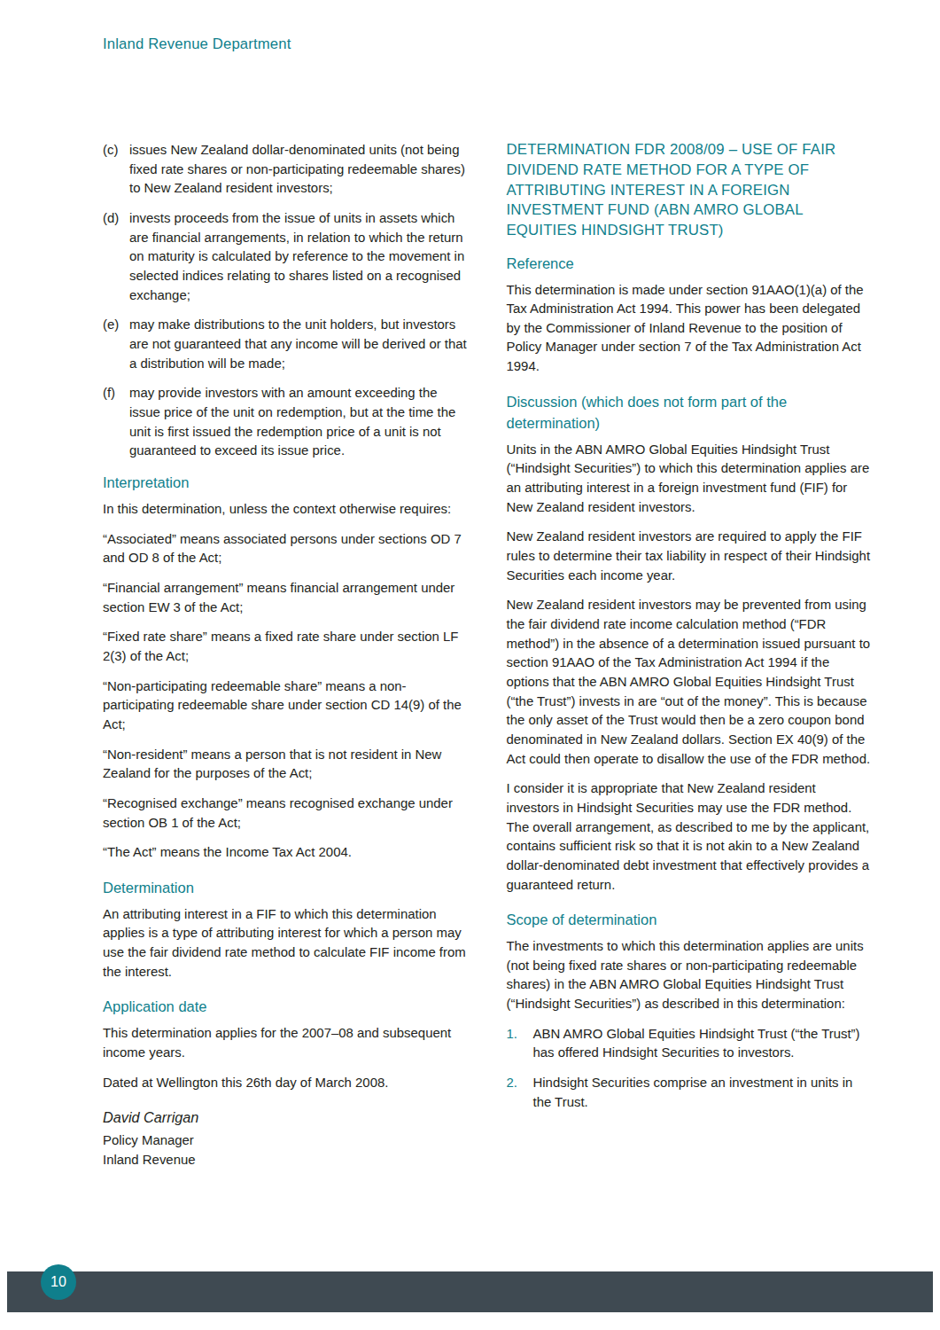Inland Revenue Department
(c) issues New Zealand dollar-denominated units (not being fixed rate shares or non-participating redeemable shares) to New Zealand resident investors;
(d) invests proceeds from the issue of units in assets which are financial arrangements, in relation to which the return on maturity is calculated by reference to the movement in selected indices relating to shares listed on a recognised exchange;
(e) may make distributions to the unit holders, but investors are not guaranteed that any income will be derived or that a distribution will be made;
(f) may provide investors with an amount exceeding the issue price of the unit on redemption, but at the time the unit is first issued the redemption price of a unit is not guaranteed to exceed its issue price.
Interpretation
In this determination, unless the context otherwise requires:
“Associated” means associated persons under sections OD 7 and OD 8 of the Act;
“Financial arrangement” means financial arrangement under section EW 3 of the Act;
“Fixed rate share” means a fixed rate share under section LF 2(3) of the Act;
“Non-participating redeemable share” means a non-participating redeemable share under section CD 14(9) of the Act;
“Non-resident” means a person that is not resident in New Zealand for the purposes of the Act;
“Recognised exchange” means recognised exchange under section OB 1 of the Act;
“The Act” means the Income Tax Act 2004.
Determination
An attributing interest in a FIF to which this determination applies is a type of attributing interest for which a person may use the fair dividend rate method to calculate FIF income from the interest.
Application date
This determination applies for the 2007–08 and subsequent income years.
Dated at Wellington this 26th day of March 2008.
David Carrigan
Policy Manager
Inland Revenue
Determination FDR 2008/09 – Use of Fair Dividend Rate Method for a type of attributing interest in a foreign investment fund (ABN AMRO Global Equities Hindsight Trust)
Reference
This determination is made under section 91AAO(1)(a) of the Tax Administration Act 1994. This power has been delegated by the Commissioner of Inland Revenue to the position of Policy Manager under section 7 of the Tax Administration Act 1994.
Discussion (which does not form part of the determination)
Units in the ABN AMRO Global Equities Hindsight Trust (“Hindsight Securities”) to which this determination applies are an attributing interest in a foreign investment fund (FIF) for New Zealand resident investors.
New Zealand resident investors are required to apply the FIF rules to determine their tax liability in respect of their Hindsight Securities each income year.
New Zealand resident investors may be prevented from using the fair dividend rate income calculation method (“FDR method”) in the absence of a determination issued pursuant to section 91AAO of the Tax Administration Act 1994 if the options that the ABN AMRO Global Equities Hindsight Trust (“the Trust”) invests in are “out of the money”. This is because the only asset of the Trust would then be a zero coupon bond denominated in New Zealand dollars. Section EX 40(9) of the Act could then operate to disallow the use of the FDR method.
I consider it is appropriate that New Zealand resident investors in Hindsight Securities may use the FDR method. The overall arrangement, as described to me by the applicant, contains sufficient risk so that it is not akin to a New Zealand dollar-denominated debt investment that effectively provides a guaranteed return.
Scope of determination
The investments to which this determination applies are units (not being fixed rate shares or non-participating redeemable shares) in the ABN AMRO Global Equities Hindsight Trust (“Hindsight Securities”) as described in this determination:
ABN AMRO Global Equities Hindsight Trust (“the Trust”) has offered Hindsight Securities to investors.
Hindsight Securities comprise an investment in units in the Trust.
10